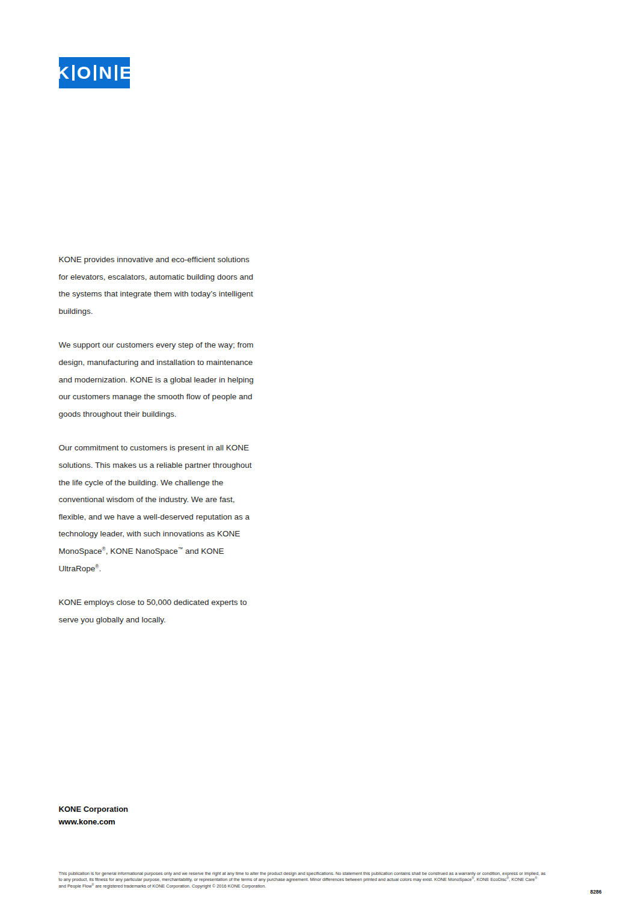K O N E
KONE provides innovative and eco-efficient solutions for elevators, escalators, automatic building doors and the systems that integrate them with today’s intelligent buildings.
We support our customers every step of the way; from design, manufacturing and installation to maintenance and modernization. KONE is a global leader in helping our customers manage the smooth flow of people and goods throughout their buildings.
Our commitment to customers is present in all KONE solutions. This makes us a reliable partner throughout the life cycle of the building. We challenge the conventional wisdom of the industry. We are fast, flexible, and we have a well-deserved reputation as a technology leader, with such innovations as KONE MonoSpace®, KONE NanoSpace™ and KONE UltraRope®.
KONE employs close to 50,000 dedicated experts to serve you globally and locally.
KONE Corporation
www.kone.com
This publication is for general informational purposes only and we reserve the right at any time to alter the product design and specifications. No statement this publication contains shall be construed as a warranty or condition, express or implied, as to any product, its fitness for any particular purpose, merchantability, or representation of the terms of any purchase agreement. Minor differences between printed and actual colors may exist. KONE MonoSpace®, KONE EcoDisc®, KONE Care® and People Flow® are registered trademarks of KONE Corporation. Copyright © 2016 KONE Corporation.
8286